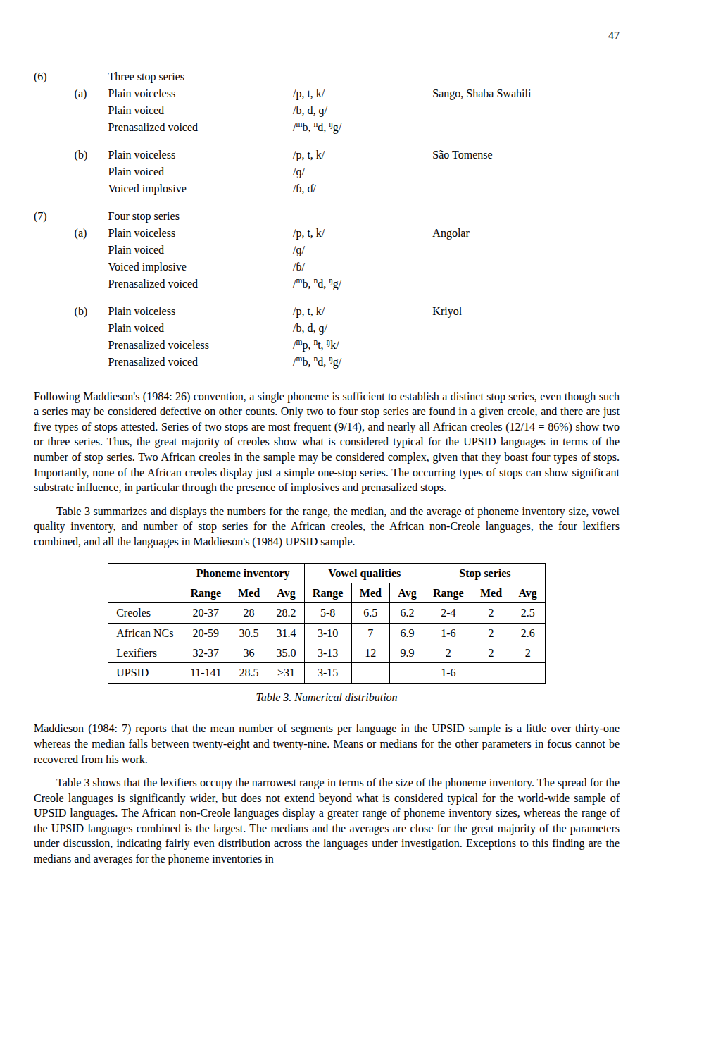47
| (6) | | Three stop series | | |
| | (a) | Plain voiceless | /p, t, k/ | Sango, Shaba Swahili |
| | | Plain voiced | /b, d, ɡ/ | |
| | | Prenasalized voiced | / m b, n d, ŋ g/ | |
| | (b) | Plain voiceless | /p, t, k/ | São Tomense |
| | | Plain voiced | /ɡ/ | |
| | | Voiced implosive | /ɓ, ɗ/ | |
| (7) | | Four stop series | | |
| | (a) | Plain voiceless | /p, t, k/ | Angolar |
| | | Plain voiced | /ɡ/ | |
| | | Voiced implosive | /ɓ/ | |
| | | Prenasalized voiced | / m b, n d, ŋ g/ | |
| | (b) | Plain voiceless | /p, t, k/ | Kriyol |
| | | Plain voiced | /b, d, ɡ/ | |
| | | Prenasalized voiceless | / m p, n t, ŋ k/ | |
| | | Prenasalized voiced | / m b, n d, ŋ g/ | |
Following Maddieson's (1984: 26) convention, a single phoneme is sufficient to establish a distinct stop series, even though such a series may be considered defective on other counts. Only two to four stop series are found in a given creole, and there are just five types of stops attested. Series of two stops are most frequent (9/14), and nearly all African creoles (12/14 = 86%) show two or three series. Thus, the great majority of creoles show what is considered typical for the UPSID languages in terms of the number of stop series. Two African creoles in the sample may be considered complex, given that they boast four types of stops. Importantly, none of the African creoles display just a simple one-stop series. The occurring types of stops can show significant substrate influence, in particular through the presence of implosives and prenasalized stops.
Table 3 summarizes and displays the numbers for the range, the median, and the average of phoneme inventory size, vowel quality inventory, and number of stop series for the African creoles, the African non-Creole languages, the four lexifiers combined, and all the languages in Maddieson's (1984) UPSID sample.
| | Phoneme inventory | Vowel qualities | Stop series |
| --- | --- | --- | --- |
| | Range | Med | Avg | Range | Med | Avg | Range | Med | Avg |
| Creoles | 20-37 | 28 | 28.2 | 5-8 | 6.5 | 6.2 | 2-4 | 2 | 2.5 |
| African NCs | 20-59 | 30.5 | 31.4 | 3-10 | 7 | 6.9 | 1-6 | 2 | 2.6 |
| Lexifiers | 32-37 | 36 | 35.0 | 3-13 | 12 | 9.9 | 2 | 2 | 2 |
| UPSID | 11-141 | 28.5 | >31 | 3-15 | | | 1-6 | | |
Table 3. Numerical distribution
Maddieson (1984: 7) reports that the mean number of segments per language in the UPSID sample is a little over thirty-one whereas the median falls between twenty-eight and twenty-nine. Means or medians for the other parameters in focus cannot be recovered from his work.
Table 3 shows that the lexifiers occupy the narrowest range in terms of the size of the phoneme inventory. The spread for the Creole languages is significantly wider, but does not extend beyond what is considered typical for the world-wide sample of UPSID languages. The African non-Creole languages display a greater range of phoneme inventory sizes, whereas the range of the UPSID languages combined is the largest. The medians and the averages are close for the great majority of the parameters under discussion, indicating fairly even distribution across the languages under investigation. Exceptions to this finding are the medians and averages for the phoneme inventories in